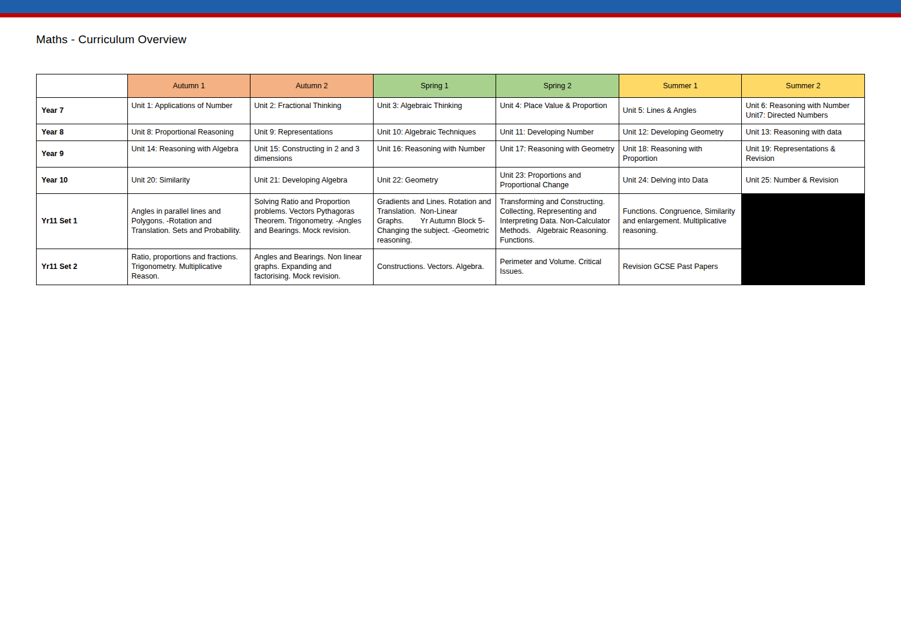Maths - Curriculum Overview
| | Autumn 1 | Autumn 2 | Spring 1 | Spring 2 | Summer 1 | Summer 2 |
| --- | --- | --- | --- | --- | --- | --- |
| Year 7 | Unit 1: Applications of Number | Unit 2: Fractional Thinking | Unit 3: Algebraic Thinking | Unit 4: Place Value & Proportion | Unit 5: Lines & Angles | Unit 6: Reasoning with Number Unit7: Directed Numbers |
| Year 8 | Unit 8: Proportional Reasoning | Unit 9: Representations | Unit 10: Algebraic Techniques | Unit 11: Developing Number | Unit 12: Developing Geometry | Unit 13: Reasoning with data |
| Year 9 | Unit 14: Reasoning with Algebra | Unit 15: Constructing in 2 and 3 dimensions | Unit 16: Reasoning with Number | Unit 17: Reasoning with Geometry | Unit 18: Reasoning with Proportion | Unit 19: Representations & Revision |
| Year 10 | Unit 20: Similarity | Unit 21: Developing Algebra | Unit 22: Geometry | Unit 23: Proportions and Proportional Change | Unit 24: Delving into Data | Unit 25: Number & Revision |
| Yr11 Set 1 | Angles in parallel lines and Polygons. -Rotation and Translation. Sets and Probability. | Solving Ratio and Proportion problems. Vectors Pythagoras Theorem. Trigonometry. -Angles and Bearings. Mock revision. | Gradients and Lines. Rotation and Translation. Non-Linear Graphs. Yr Autumn Block 5- Changing the subject. -Geometric reasoning. | Transforming and Constructing. Collecting, Representing and Interpreting Data. Non-Calculator Methods. Algebraic Reasoning. Functions. | Functions. Congruence, Similarity and enlargement. Multiplicative reasoning. | |
| Yr11 Set 2 | Ratio, proportions and fractions. Trigonometry. Multiplicative Reason. | Angles and Bearings. Non linear graphs. Expanding and factorising. Mock revision. | Constructions. Vectors. Algebra. | Perimeter and Volume. Critical Issues. | Revision GCSE Past Papers | |